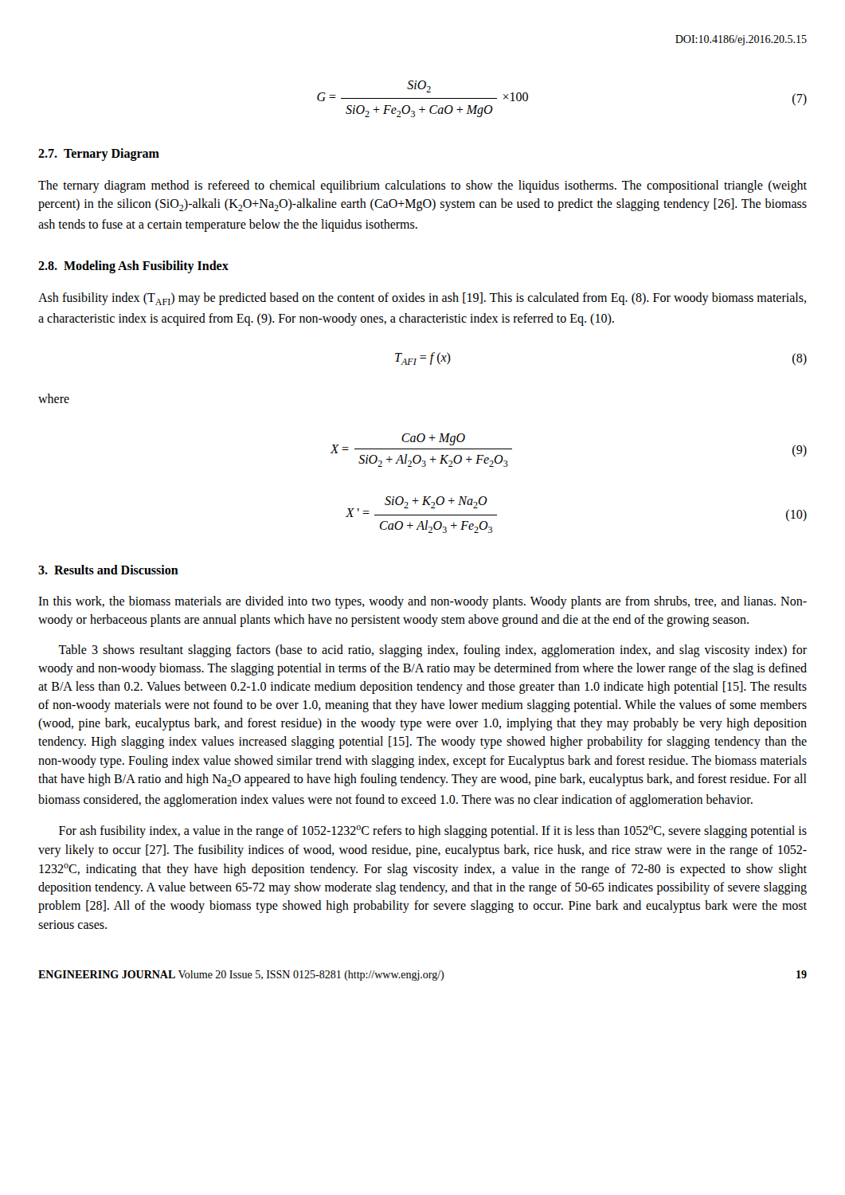DOI:10.4186/ej.2016.20.5.15
G = SiO2 SiO2 + Fe2O3 + CaO + MgO ×100 (7)
2.7. Ternary Diagram
The ternary diagram method is refereed to chemical equilibrium calculations to show the liquidus isotherms. The compositional triangle (weight percent) in the silicon (SiO2)-alkali (K2O+Na2O)-alkaline earth (CaO+MgO) system can be used to predict the slagging tendency [26]. The biomass ash tends to fuse at a certain temperature below the the liquidus isotherms.
2.8. Modeling Ash Fusibility Index
Ash fusibility index (TAFI) may be predicted based on the content of oxides in ash [19]. This is calculated from Eq. (8). For woody biomass materials, a characteristic index is acquired from Eq. (9). For non-woody ones, a characteristic index is referred to Eq. (10).
TAFI = f (x) (8)
where
X = CaO + MgO SiO2 + Al2O3 + K2O + Fe2O3 (9)
X ' = SiO2 + K2O + Na2O CaO + Al2O3 + Fe2O3 (10)
3. Results and Discussion
In this work, the biomass materials are divided into two types, woody and non-woody plants. Woody plants are from shrubs, tree, and lianas. Non-woody or herbaceous plants are annual plants which have no persistent woody stem above ground and die at the end of the growing season.
Table 3 shows resultant slagging factors (base to acid ratio, slagging index, fouling index, agglomeration index, and slag viscosity index) for woody and non-woody biomass. The slagging potential in terms of the B/A ratio may be determined from where the lower range of the slag is defined at B/A less than 0.2. Values between 0.2-1.0 indicate medium deposition tendency and those greater than 1.0 indicate high potential [15]. The results of non-woody materials were not found to be over 1.0, meaning that they have lower medium slagging potential. While the values of some members (wood, pine bark, eucalyptus bark, and forest residue) in the woody type were over 1.0, implying that they may probably be very high deposition tendency. High slagging index values increased slagging potential [15]. The woody type showed higher probability for slagging tendency than the non-woody type. Fouling index value showed similar trend with slagging index, except for Eucalyptus bark and forest residue. The biomass materials that have high B/A ratio and high Na2O appeared to have high fouling tendency. They are wood, pine bark, eucalyptus bark, and forest residue. For all biomass considered, the agglomeration index values were not found to exceed 1.0. There was no clear indication of agglomeration behavior.
For ash fusibility index, a value in the range of 1052-1232oC refers to high slagging potential. If it is less than 1052oC, severe slagging potential is very likely to occur [27]. The fusibility indices of wood, wood residue, pine, eucalyptus bark, rice husk, and rice straw were in the range of 1052-1232oC, indicating that they have high deposition tendency. For slag viscosity index, a value in the range of 72-80 is expected to show slight deposition tendency. A value between 65-72 may show moderate slag tendency, and that in the range of 50-65 indicates possibility of severe slagging problem [28]. All of the woody biomass type showed high probability for severe slagging to occur. Pine bark and eucalyptus bark were the most serious cases.
ENGINEERING JOURNAL Volume 20 Issue 5, ISSN 0125-8281 (http://www.engj.org/) 19